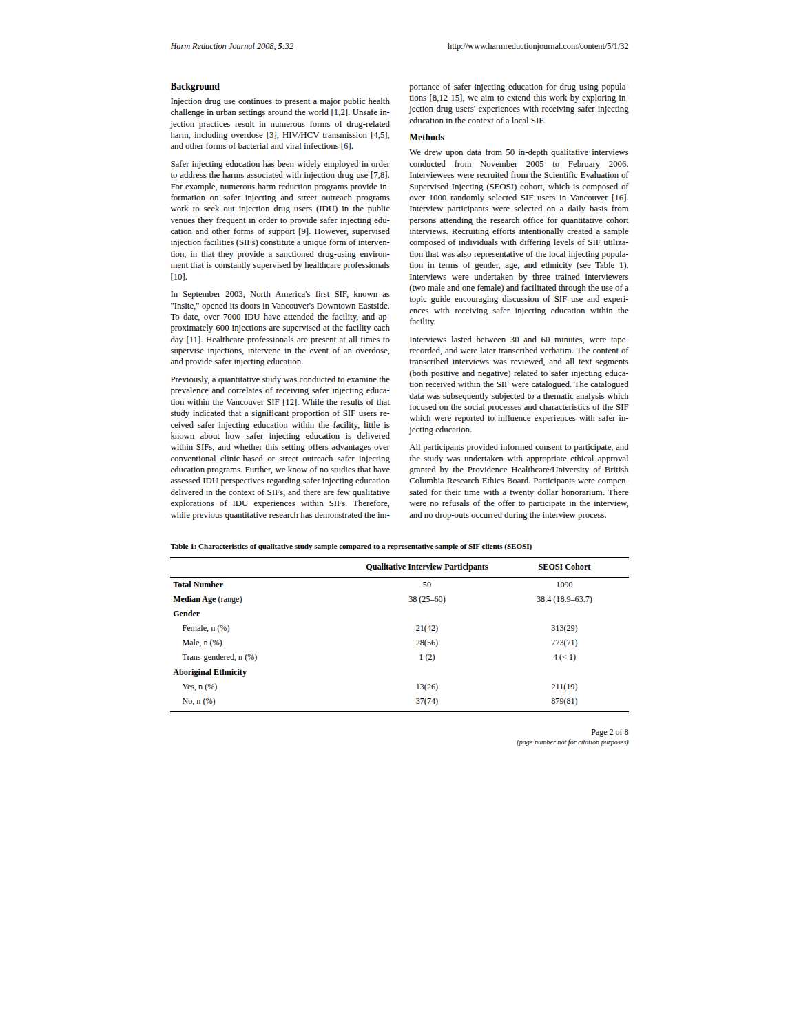Harm Reduction Journal 2008, 5:32
http://www.harmreductionjournal.com/content/5/1/32
Background
Injection drug use continues to present a major public health challenge in urban settings around the world [1,2]. Unsafe injection practices result in numerous forms of drug-related harm, including overdose [3], HIV/HCV transmission [4,5], and other forms of bacterial and viral infections [6].
Safer injecting education has been widely employed in order to address the harms associated with injection drug use [7,8]. For example, numerous harm reduction programs provide information on safer injecting and street outreach programs work to seek out injection drug users (IDU) in the public venues they frequent in order to provide safer injecting education and other forms of support [9]. However, supervised injection facilities (SIFs) constitute a unique form of intervention, in that they provide a sanctioned drug-using environment that is constantly supervised by healthcare professionals [10].
In September 2003, North America's first SIF, known as "Insite," opened its doors in Vancouver's Downtown Eastside. To date, over 7000 IDU have attended the facility, and approximately 600 injections are supervised at the facility each day [11]. Healthcare professionals are present at all times to supervise injections, intervene in the event of an overdose, and provide safer injecting education.
Previously, a quantitative study was conducted to examine the prevalence and correlates of receiving safer injecting education within the Vancouver SIF [12]. While the results of that study indicated that a significant proportion of SIF users received safer injecting education within the facility, little is known about how safer injecting education is delivered within SIFs, and whether this setting offers advantages over conventional clinic-based or street outreach safer injecting education programs. Further, we know of no studies that have assessed IDU perspectives regarding safer injecting education delivered in the context of SIFs, and there are few qualitative explorations of IDU experiences within SIFs. Therefore, while previous quantitative research has demonstrated the importance of safer injecting education for drug using populations [8,12-15], we aim to extend this work by exploring injection drug users' experiences with receiving safer injecting education in the context of a local SIF.
Methods
We drew upon data from 50 in-depth qualitative interviews conducted from November 2005 to February 2006. Interviewees were recruited from the Scientific Evaluation of Supervised Injecting (SEOSI) cohort, which is composed of over 1000 randomly selected SIF users in Vancouver [16]. Interview participants were selected on a daily basis from persons attending the research office for quantitative cohort interviews. Recruiting efforts intentionally created a sample composed of individuals with differing levels of SIF utilization that was also representative of the local injecting population in terms of gender, age, and ethnicity (see Table 1). Interviews were undertaken by three trained interviewers (two male and one female) and facilitated through the use of a topic guide encouraging discussion of SIF use and experiences with receiving safer injecting education within the facility.
Interviews lasted between 30 and 60 minutes, were tape-recorded, and were later transcribed verbatim. The content of transcribed interviews was reviewed, and all text segments (both positive and negative) related to safer injecting education received within the SIF were catalogued. The catalogued data was subsequently subjected to a thematic analysis which focused on the social processes and characteristics of the SIF which were reported to influence experiences with safer injecting education.
All participants provided informed consent to participate, and the study was undertaken with appropriate ethical approval granted by the Providence Healthcare/University of British Columbia Research Ethics Board. Participants were compensated for their time with a twenty dollar honorarium. There were no refusals of the offer to participate in the interview, and no drop-outs occurred during the interview process.
Table 1: Characteristics of qualitative study sample compared to a representative sample of SIF clients (SEOSI)
| | Qualitative Interview Participants | SEOSI Cohort |
| --- | --- | --- |
| Total Number | 50 | 1090 |
| Median Age (range) | 38 (25–60) | 38.4 (18.9–63.7) |
| Gender | | |
| Female, n (%) | 21(42) | 313(29) |
| Male, n (%) | 28(56) | 773(71) |
| Trans-gendered, n (%) | 1 (2) | 4 (< 1) |
| Aboriginal Ethnicity | | |
| Yes, n (%) | 13(26) | 211(19) |
| No, n (%) | 37(74) | 879(81) |
Page 2 of 8
(page number not for citation purposes)